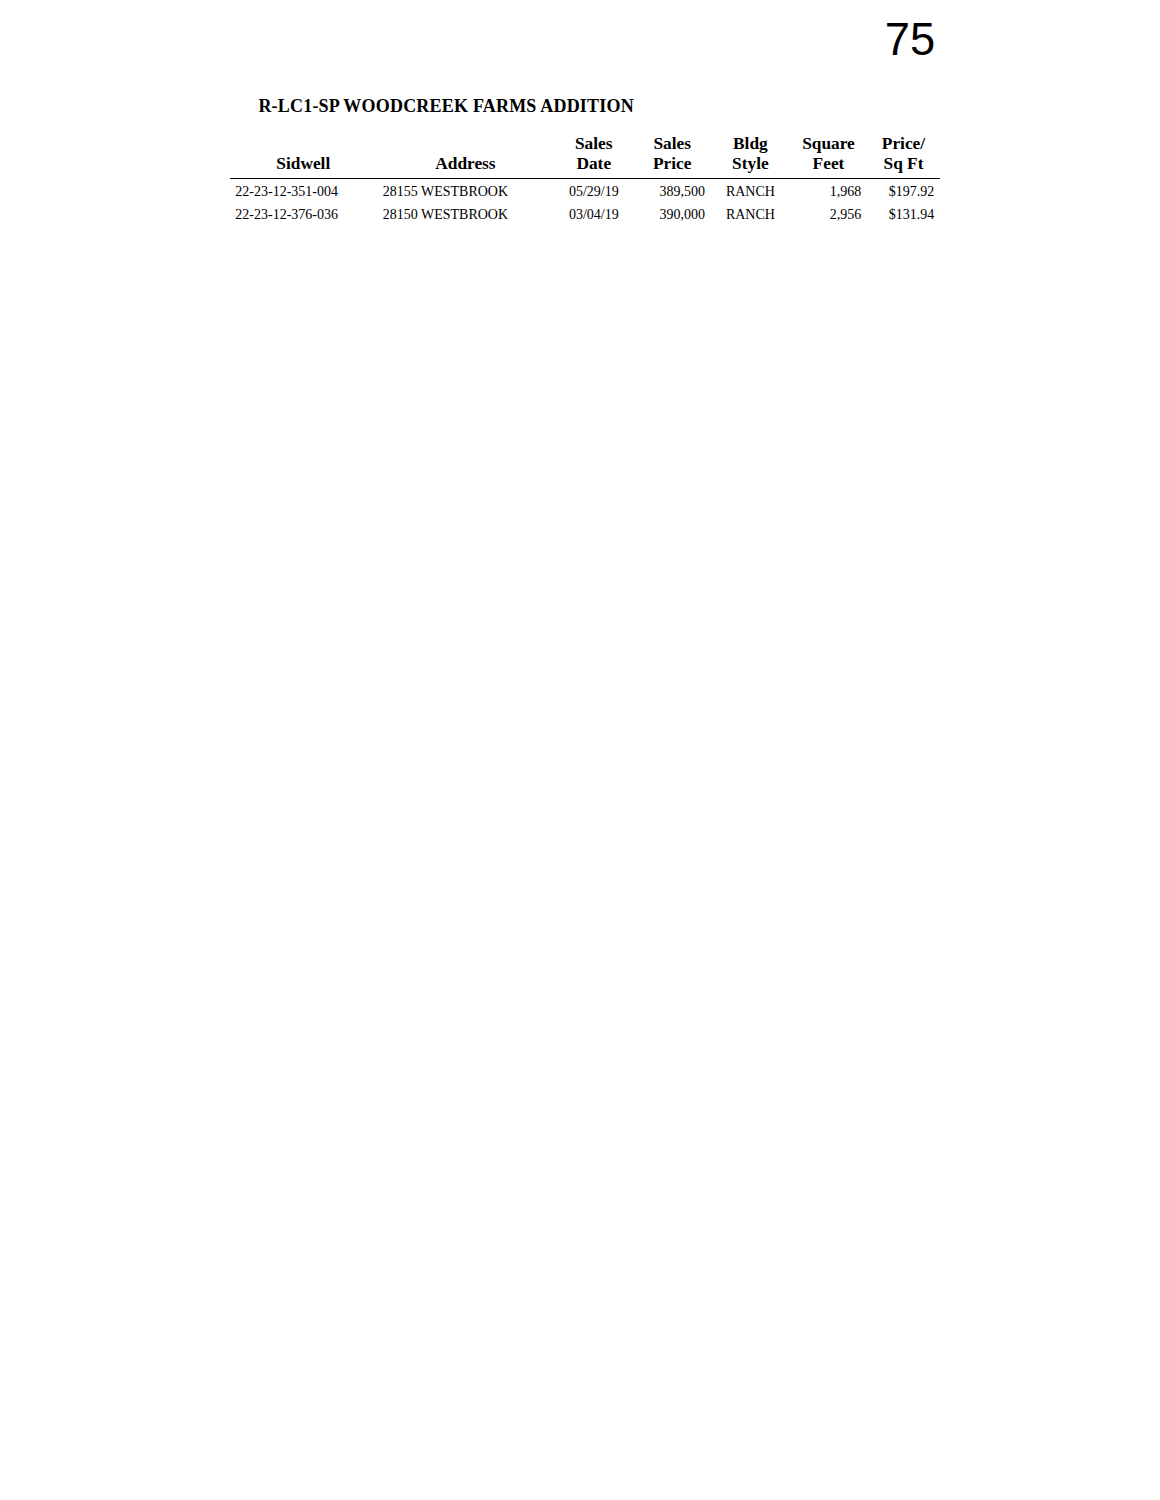75
R-LC1-SP WOODCREEK FARMS ADDITION
| Sidwell | Address | Sales Date | Sales Price | Bldg Style | Square Feet | Price/ Sq Ft |
| --- | --- | --- | --- | --- | --- | --- |
| 22-23-12-351-004 | 28155 WESTBROOK | 05/29/19 | 389,500 | RANCH | 1,968 | $197.92 |
| 22-23-12-376-036 | 28150 WESTBROOK | 03/04/19 | 390,000 | RANCH | 2,956 | $131.94 |